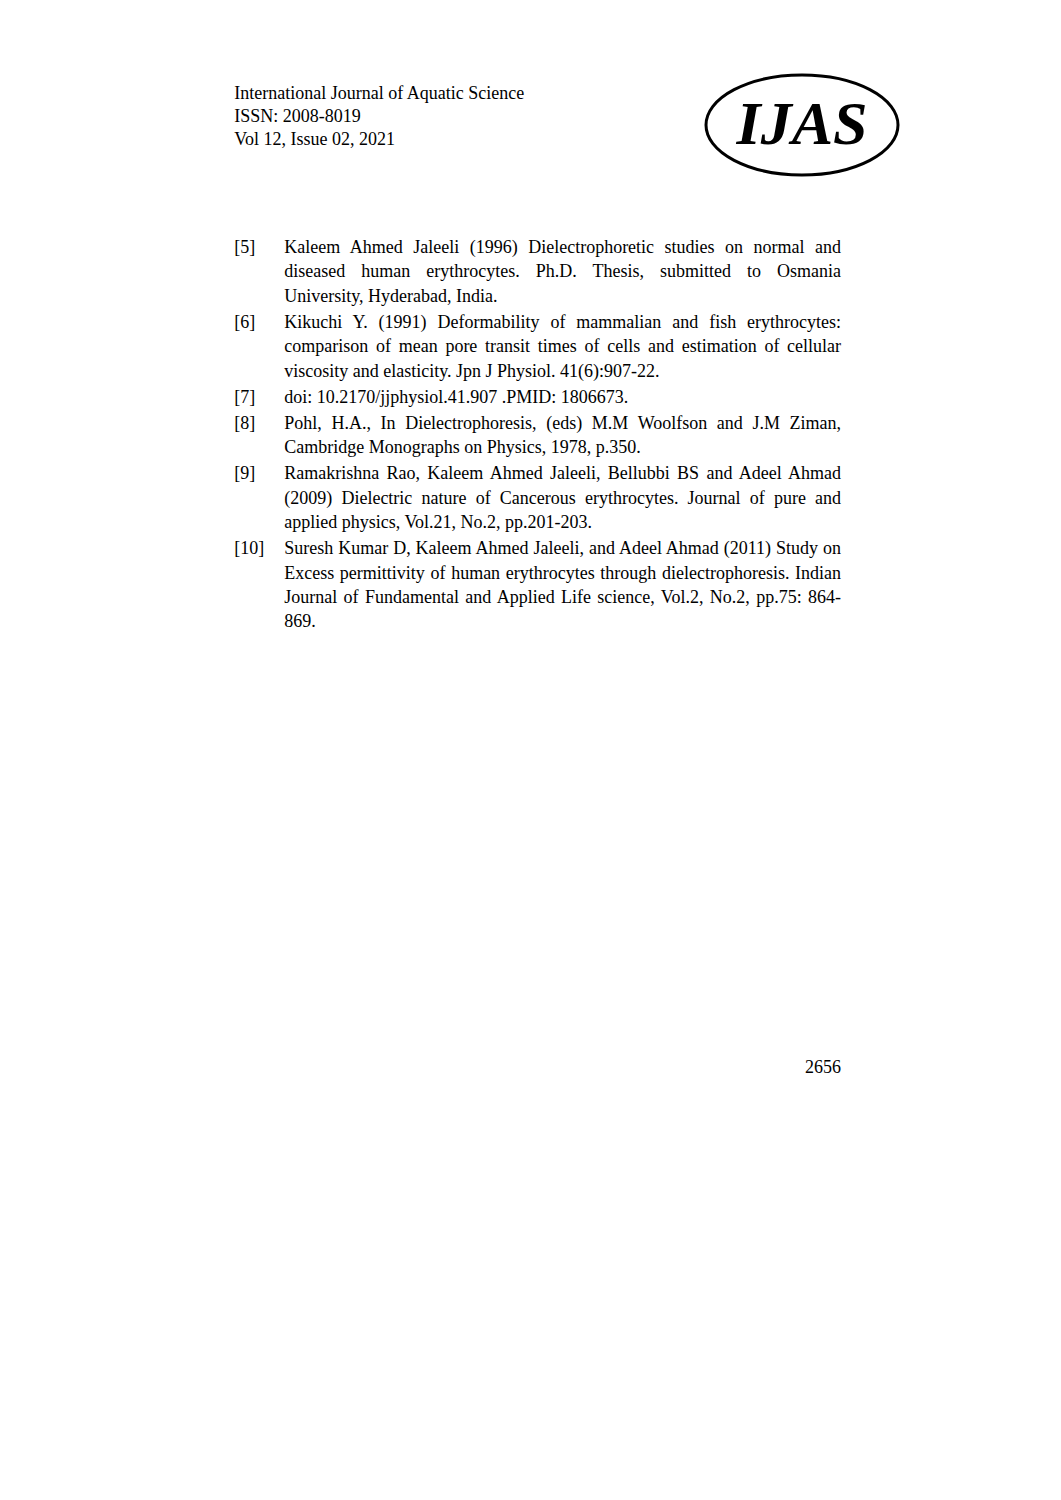International Journal of Aquatic Science
ISSN: 2008-8019
Vol 12, Issue 02, 2021
IJAS
[5] Kaleem Ahmed Jaleeli (1996) Dielectrophoretic studies on normal and diseased human erythrocytes. Ph.D. Thesis, submitted to Osmania University, Hyderabad, India.
[6] Kikuchi Y. (1991) Deformability of mammalian and fish erythrocytes: comparison of mean pore transit times of cells and estimation of cellular viscosity and elasticity. Jpn J Physiol. 41(6):907-22.
[7] doi: 10.2170/jjphysiol.41.907 .PMID: 1806673.
[8] Pohl, H.A., In Dielectrophoresis, (eds) M.M Woolfson and J.M Ziman, Cambridge Monographs on Physics, 1978, p.350.
[9] Ramakrishna Rao, Kaleem Ahmed Jaleeli, Bellubbi BS and Adeel Ahmad (2009) Dielectric nature of Cancerous erythrocytes. Journal of pure and applied physics, Vol.21, No.2, pp.201-203.
[10] Suresh Kumar D, Kaleem Ahmed Jaleeli, and Adeel Ahmad (2011) Study on Excess permittivity of human erythrocytes through dielectrophoresis. Indian Journal of Fundamental and Applied Life science, Vol.2, No.2, pp.75: 864-869.
2656